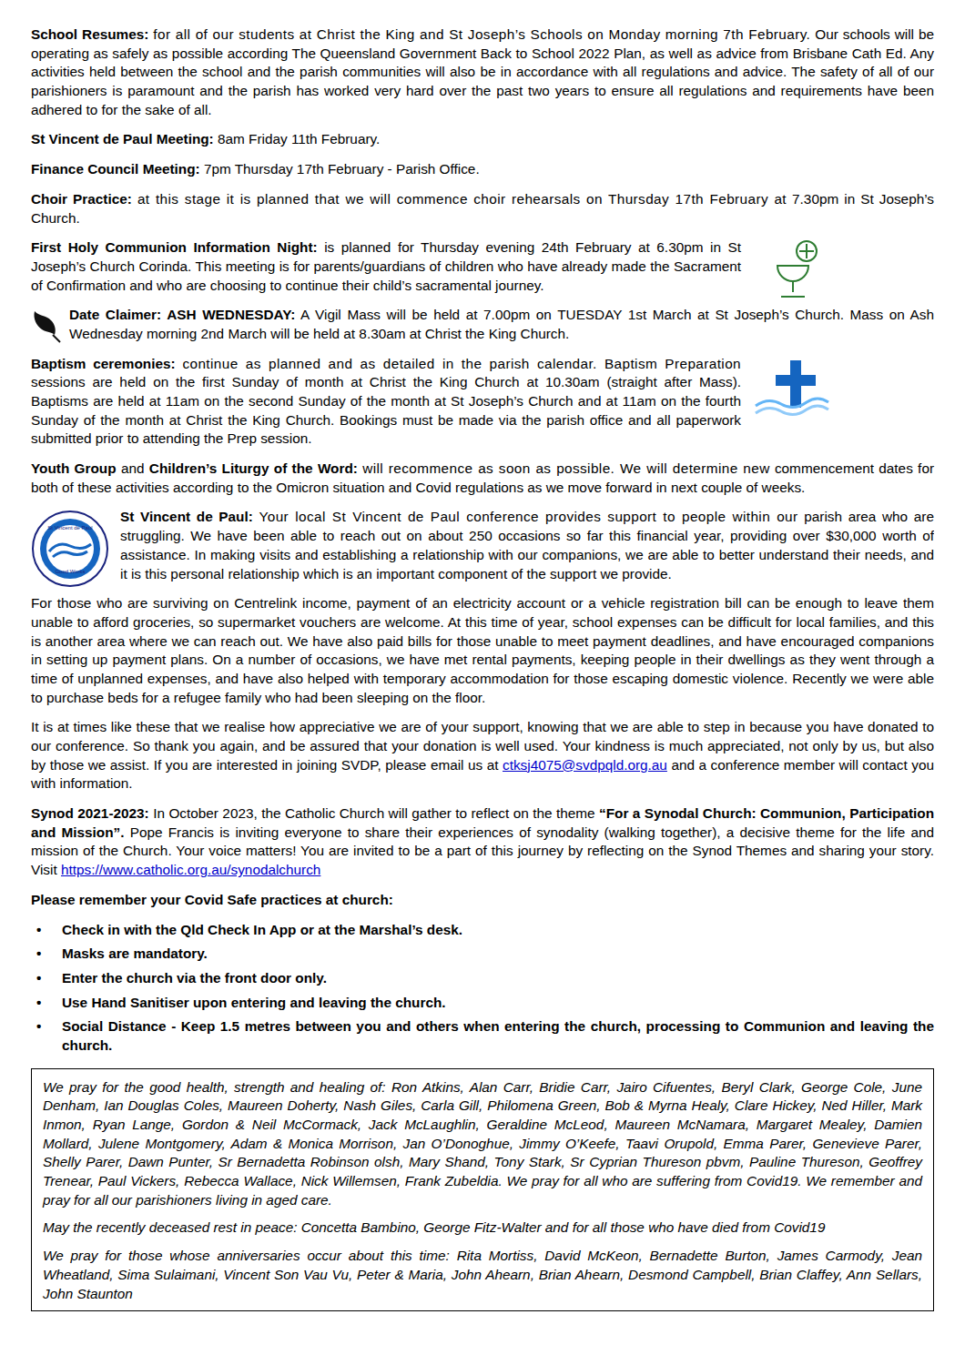School Resumes: for all of our students at Christ the King and St Joseph’s Schools on Monday morning 7th February. Our schools will be operating as safely as possible according The Queensland Government Back to School 2022 Plan, as well as advice from Brisbane Cath Ed. Any activities held between the school and the parish communities will also be in accordance with all regulations and advice. The safety of all of our parishioners is paramount and the parish has worked very hard over the past two years to ensure all regulations and requirements have been adhered to for the sake of all.
St Vincent de Paul Meeting: 8am Friday 11th February.
Finance Council Meeting: 7pm Thursday 17th February - Parish Office.
Choir Practice: at this stage it is planned that we will commence choir rehearsals on Thursday 17th February at 7.30pm in St Joseph’s Church.
First Holy Communion Information Night: is planned for Thursday evening 24th February at 6.30pm in St Joseph’s Church Corinda. This meeting is for parents/guardians of children who have already made the Sacrament of Confirmation and who are choosing to continue their child’s sacramental journey.
Date Claimer: ASH WEDNESDAY: A Vigil Mass will be held at 7.00pm on TUESDAY 1st March at St Joseph’s Church. Mass on Ash Wednesday morning 2nd March will be held at 8.30am at Christ the King Church.
Baptism ceremonies: continue as planned and as detailed in the parish calendar. Baptism Preparation sessions are held on the first Sunday of month at Christ the King Church at 10.30am (straight after Mass). Baptisms are held at 11am on the second Sunday of the month at St Joseph’s Church and at 11am on the fourth Sunday of the month at Christ the King Church. Bookings must be made via the parish office and all paperwork submitted prior to attending the Prep session.
Youth Group and Children’s Liturgy of the Word: will recommence as soon as possible. We will determine new commencement dates for both of these activities according to the Omicron situation and Covid regulations as we move forward in next couple of weeks.
St Vincent de Paul Good Works
St Vincent de Paul: Your local St Vincent de Paul conference provides support to people within our parish area who are struggling. We have been able to reach out on about 250 occasions so far this financial year, providing over $30,000 worth of assistance. In making visits and establishing a relationship with our companions, we are able to better understand their needs, and it is this personal relationship which is an important component of the support we provide.
For those who are surviving on Centrelink income, payment of an electricity account or a vehicle registration bill can be enough to leave them unable to afford groceries, so supermarket vouchers are welcome. At this time of year, school expenses can be difficult for local families, and this is another area where we can reach out. We have also paid bills for those unable to meet payment deadlines, and have encouraged companions in setting up payment plans. On a number of occasions, we have met rental payments, keeping people in their dwellings as they went through a time of unplanned expenses, and have also helped with temporary accommodation for those escaping domestic violence. Recently we were able to purchase beds for a refugee family who had been sleeping on the floor.
It is at times like these that we realise how appreciative we are of your support, knowing that we are able to step in because you have donated to our conference. So thank you again, and be assured that your donation is well used. Your kindness is much appreciated, not only by us, but also by those we assist. If you are interested in joining SVDP, please email us at ctksj4075@svdpqld.org.au and a conference member will contact you with information.
Synod 2021-2023: In October 2023, the Catholic Church will gather to reflect on the theme “For a Synodal Church: Communion, Participation and Mission”. Pope Francis is inviting everyone to share their experiences of synodality (walking together), a decisive theme for the life and mission of the Church. Your voice matters! You are invited to be a part of this journey by reflecting on the Synod Themes and sharing your story. Visit https://www.catholic.org.au/synodalchurch
Please remember your Covid Safe practices at church:
Check in with the Qld Check In App or at the Marshal’s desk.
Masks are mandatory.
Enter the church via the front door only.
Use Hand Sanitiser upon entering and leaving the church.
Social Distance - Keep 1.5 metres between you and others when entering the church, processing to Communion and leaving the church.
We pray for the good health, strength and healing of: Ron Atkins, Alan Carr, Bridie Carr, Jairo Cifuentes, Beryl Clark, George Cole, June Denham, Ian Douglas Coles, Maureen Doherty, Nash Giles, Carla Gill, Philomena Green, Bob & Myrna Healy, Clare Hickey, Ned Hiller, Mark Inmon, Ryan Lange, Gordon & Neil McCormack, Jack McLaughlin, Geraldine McLeod, Maureen McNamara, Margaret Mealey, Damien Mollard, Julene Montgomery, Adam & Monica Morrison, Jan O’Donoghue, Jimmy O’Keefe, Taavi Orupold, Emma Parer, Genevieve Parer, Shelly Parer, Dawn Punter, Sr Bernadetta Robinson olsh, Mary Shand, Tony Stark, Sr Cyprian Thureson pbvm, Pauline Thureson, Geoffrey Trenear, Paul Vickers, Rebecca Wallace, Nick Willemsen, Frank Zubeldia. We pray for all who are suffering from Covid19. We remember and pray for all our parishioners living in aged care.
May the recently deceased rest in peace: Concetta Bambino, George Fitz-Walter and for all those who have died from Covid19
We pray for those whose anniversaries occur about this time: Rita Mortiss, David McKeon, Bernadette Burton, James Carmody, Jean Wheatland, Sima Sulaimani, Vincent Son Vau Vu, Peter & Maria, John Ahearn, Brian Ahearn, Desmond Campbell, Brian Claffey, Ann Sellars, John Staunton